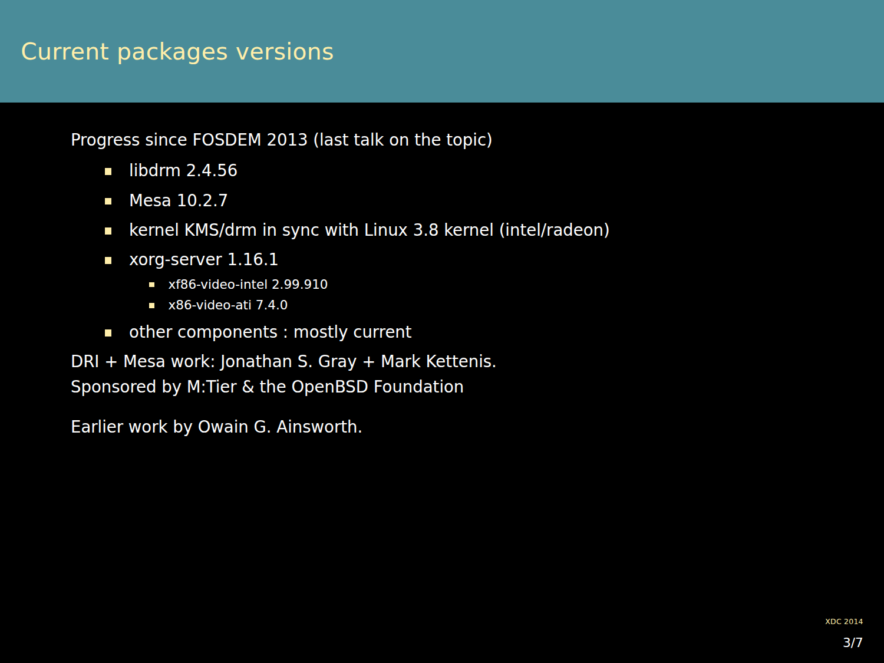Current packages versions
Progress since FOSDEM 2013 (last talk on the topic)
libdrm 2.4.56
Mesa 10.2.7
kernel KMS/drm in sync with Linux 3.8 kernel (intel/radeon)
xorg-server 1.16.1
xf86-video-intel 2.99.910
x86-video-ati 7.4.0
other components : mostly current
DRI + Mesa work: Jonathan S. Gray + Mark Kettenis.
Sponsored by M:Tier & the OpenBSD Foundation
Earlier work by Owain G. Ainsworth.
XDC 2014
3/7